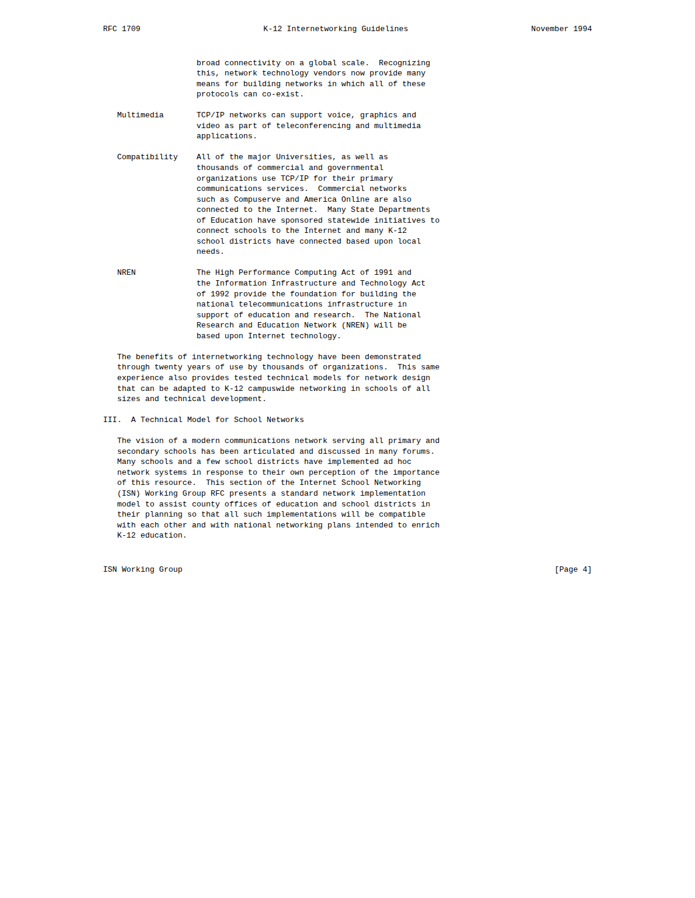RFC 1709 K-12 Internetworking Guidelines November 1994
                    broad connectivity on a global scale.  Recognizing
                    this, network technology vendors now provide many
                    means for building networks in which all of these
                    protocols can co-exist.

   Multimedia       TCP/IP networks can support voice, graphics and
                    video as part of teleconferencing and multimedia
                    applications.

   Compatibility    All of the major Universities, as well as
                    thousands of commercial and governmental
                    organizations use TCP/IP for their primary
                    communications services.  Commercial networks
                    such as Compuserve and America Online are also
                    connected to the Internet.  Many State Departments
                    of Education have sponsored statewide initiatives to
                    connect schools to the Internet and many K-12
                    school districts have connected based upon local
                    needs.

   NREN             The High Performance Computing Act of 1991 and
                    the Information Infrastructure and Technology Act
                    of 1992 provide the foundation for building the
                    national telecommunications infrastructure in
                    support of education and research.  The National
                    Research and Education Network (NREN) will be
                    based upon Internet technology.

   The benefits of internetworking technology have been demonstrated
   through twenty years of use by thousands of organizations.  This same
   experience also provides tested technical models for network design
   that can be adapted to K-12 campuswide networking in schools of all
   sizes and technical development.

III.  A Technical Model for School Networks

   The vision of a modern communications network serving all primary and
   secondary schools has been articulated and discussed in many forums.
   Many schools and a few school districts have implemented ad hoc
   network systems in response to their own perception of the importance
   of this resource.  This section of the Internet School Networking
   (ISN) Working Group RFC presents a standard network implementation
   model to assist county offices of education and school districts in
   their planning so that all such implementations will be compatible
   with each other and with national networking plans intended to enrich
   K-12 education.
ISN Working Group [Page 4]